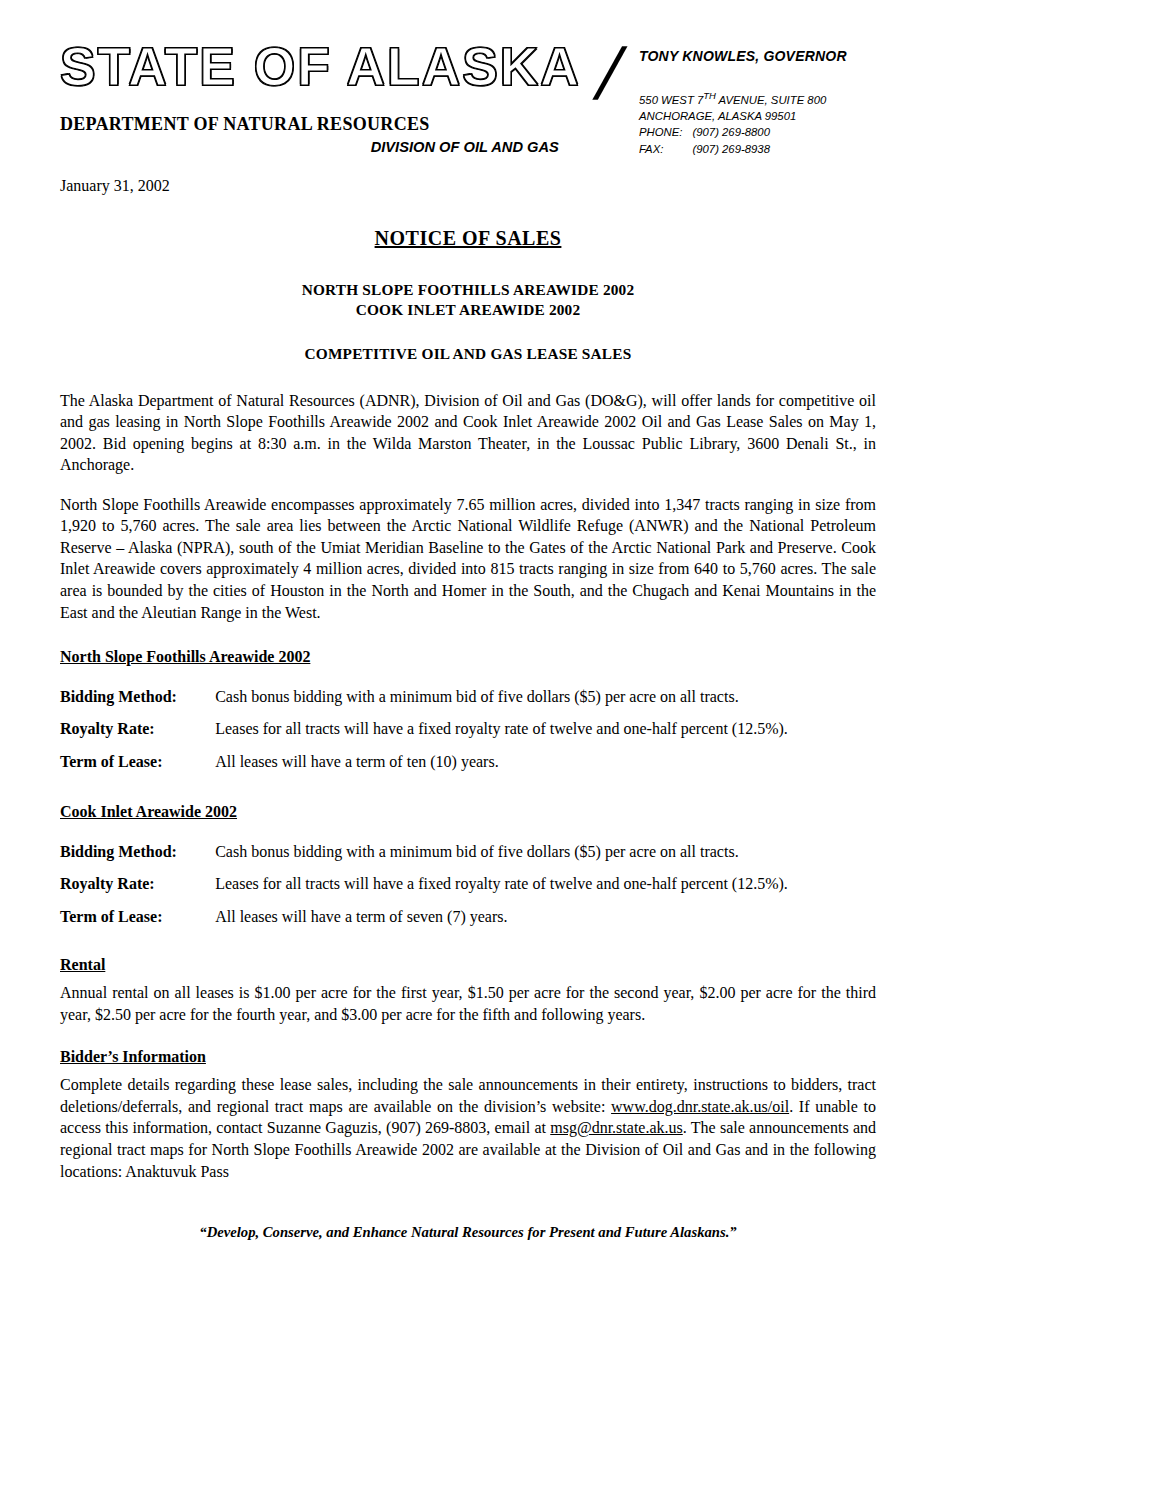STATE OF ALASKA
DEPARTMENT OF NATURAL RESOURCES
DIVISION OF OIL AND GAS
/
TONY KNOWLES, GOVERNOR
550 WEST 7TH AVENUE, SUITE 800
ANCHORAGE, ALASKA 99501
| PHONE: | (907) 269-8800 |
| FAX: | (907) 269-8938 |
January 31, 2002
NOTICE OF SALES
NORTH SLOPE FOOTHILLS AREAWIDE 2002
COOK INLET AREAWIDE 2002
COMPETITIVE OIL AND GAS LEASE SALES
The Alaska Department of Natural Resources (ADNR), Division of Oil and Gas (DO&G), will offer lands for competitive oil and gas leasing in North Slope Foothills Areawide 2002 and Cook Inlet Areawide 2002 Oil and Gas Lease Sales on May 1, 2002. Bid opening begins at 8:30 a.m. in the Wilda Marston Theater, in the Loussac Public Library, 3600 Denali St., in Anchorage.
North Slope Foothills Areawide encompasses approximately 7.65 million acres, divided into 1,347 tracts ranging in size from 1,920 to 5,760 acres. The sale area lies between the Arctic National Wildlife Refuge (ANWR) and the National Petroleum Reserve – Alaska (NPRA), south of the Umiat Meridian Baseline to the Gates of the Arctic National Park and Preserve. Cook Inlet Areawide covers approximately 4 million acres, divided into 815 tracts ranging in size from 640 to 5,760 acres. The sale area is bounded by the cities of Houston in the North and Homer in the South, and the Chugach and Kenai Mountains in the East and the Aleutian Range in the West.
North Slope Foothills Areawide 2002
| Bidding Method: | Cash bonus bidding with a minimum bid of five dollars ($5) per acre on all tracts. |
| Royalty Rate: | Leases for all tracts will have a fixed royalty rate of twelve and one-half percent (12.5%). |
| Term of Lease: | All leases will have a term of ten (10) years. |
Cook Inlet Areawide 2002
| Bidding Method: | Cash bonus bidding with a minimum bid of five dollars ($5) per acre on all tracts. |
| Royalty Rate: | Leases for all tracts will have a fixed royalty rate of twelve and one-half percent (12.5%). |
| Term of Lease: | All leases will have a term of seven (7) years. |
Rental
Annual rental on all leases is $1.00 per acre for the first year, $1.50 per acre for the second year, $2.00 per acre for the third year, $2.50 per acre for the fourth year, and $3.00 per acre for the fifth and following years.
Bidder’s Information
Complete details regarding these lease sales, including the sale announcements in their entirety, instructions to bidders, tract deletions/deferrals, and regional tract maps are available on the division’s website: www.dog.dnr.state.ak.us/oil. If unable to access this information, contact Suzanne Gaguzis, (907) 269-8803, email at msg@dnr.state.ak.us. The sale announcements and regional tract maps for North Slope Foothills Areawide 2002 are available at the Division of Oil and Gas and in the following locations: Anaktuvuk Pass
“Develop, Conserve, and Enhance Natural Resources for Present and Future Alaskans.”